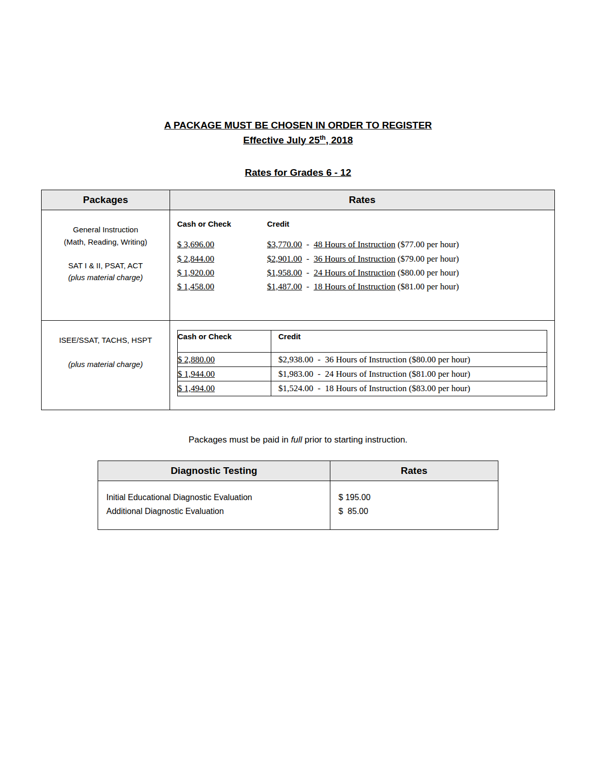A PACKAGE MUST BE CHOSEN IN ORDER TO REGISTER
Effective July 25th, 2018
Rates for Grades 6 - 12
| Packages | Rates |
| --- | --- |
| General Instruction (Math, Reading, Writing) SAT I & II, PSAT, ACT (plus material charge) | Cash or Check Credit $ 3,696.00 $3,770.00 - 48 Hours of Instruction ($77.00 per hour) $ 2,844.00 $2,901.00 - 36 Hours of Instruction ($79.00 per hour) $ 1,920.00 $1,958.00 - 24 Hours of Instruction ($80.00 per hour) $ 1,458.00 $1,487.00 - 18 Hours of Instruction ($81.00 per hour) |
| ISEE/SSAT, TACHS, HSPT (plus material charge) | / Cash or Check / Credit / / $ 2,880.00 / $2,938.00 - 36 Hours of Instruction ($80.00 per hour) / / $ 1,944.00 / $1,983.00 - 24 Hours of Instruction ($81.00 per hour) / / $ 1,494.00 / $1,524.00 - 18 Hours of Instruction ($83.00 per hour) / |
Packages must be paid in full prior to starting instruction.
| Diagnostic Testing | Rates |
| --- | --- |
| Initial Educational Diagnostic Evaluation Additional Diagnostic Evaluation | $ 195.00 $ 85.00 |